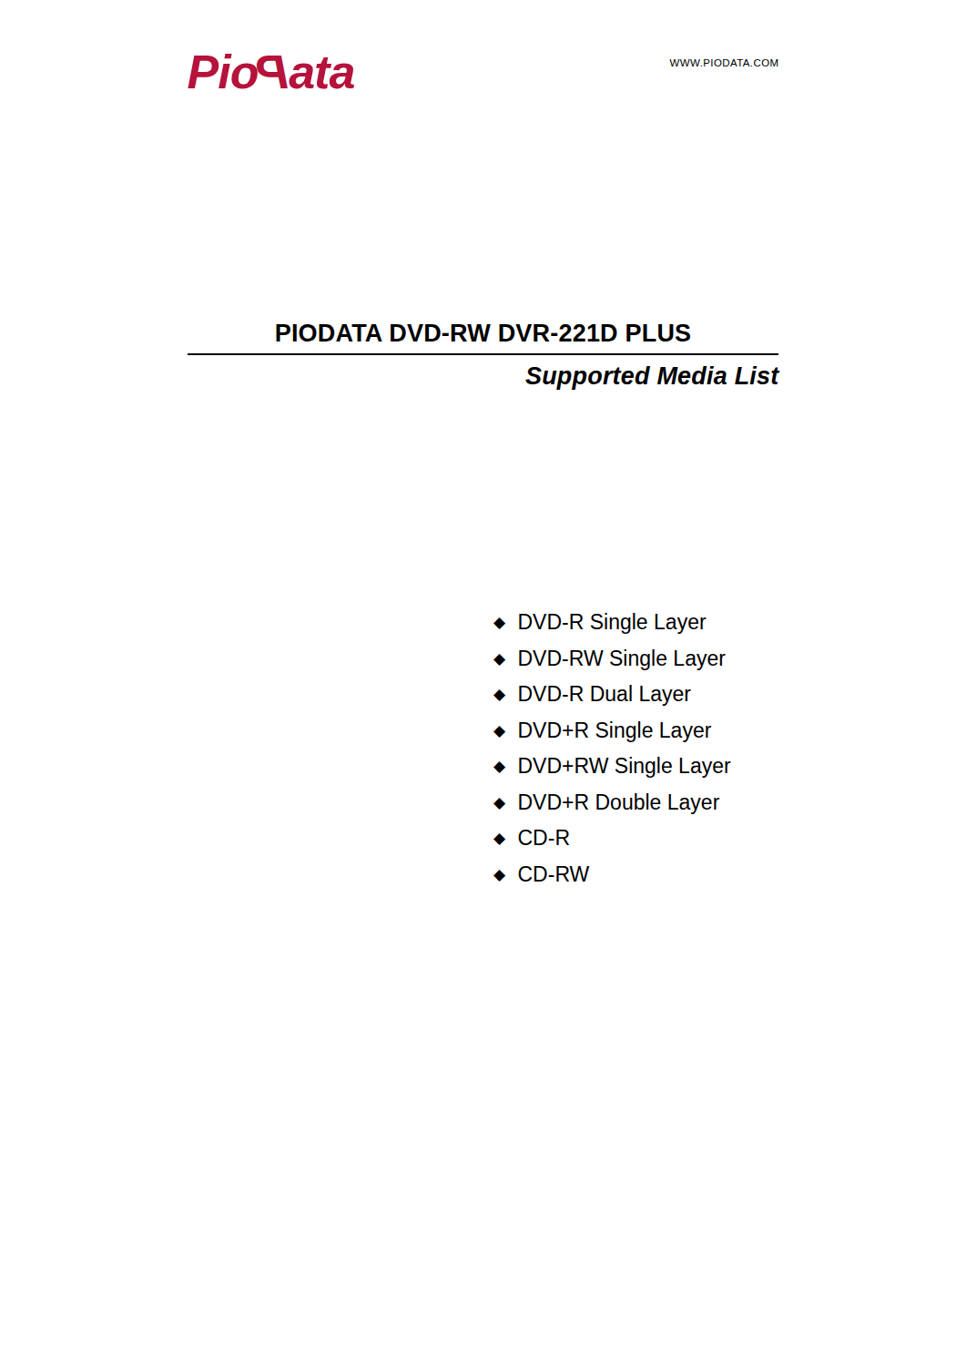PioPata
WWW.PIODATA.COM
PIODATA DVD-RW DVR-221D PLUS
Supported Media List
DVD-R Single Layer
DVD-RW Single Layer
DVD-R Dual Layer
DVD+R Single Layer
DVD+RW Single Layer
DVD+R Double Layer
CD-R
CD-RW